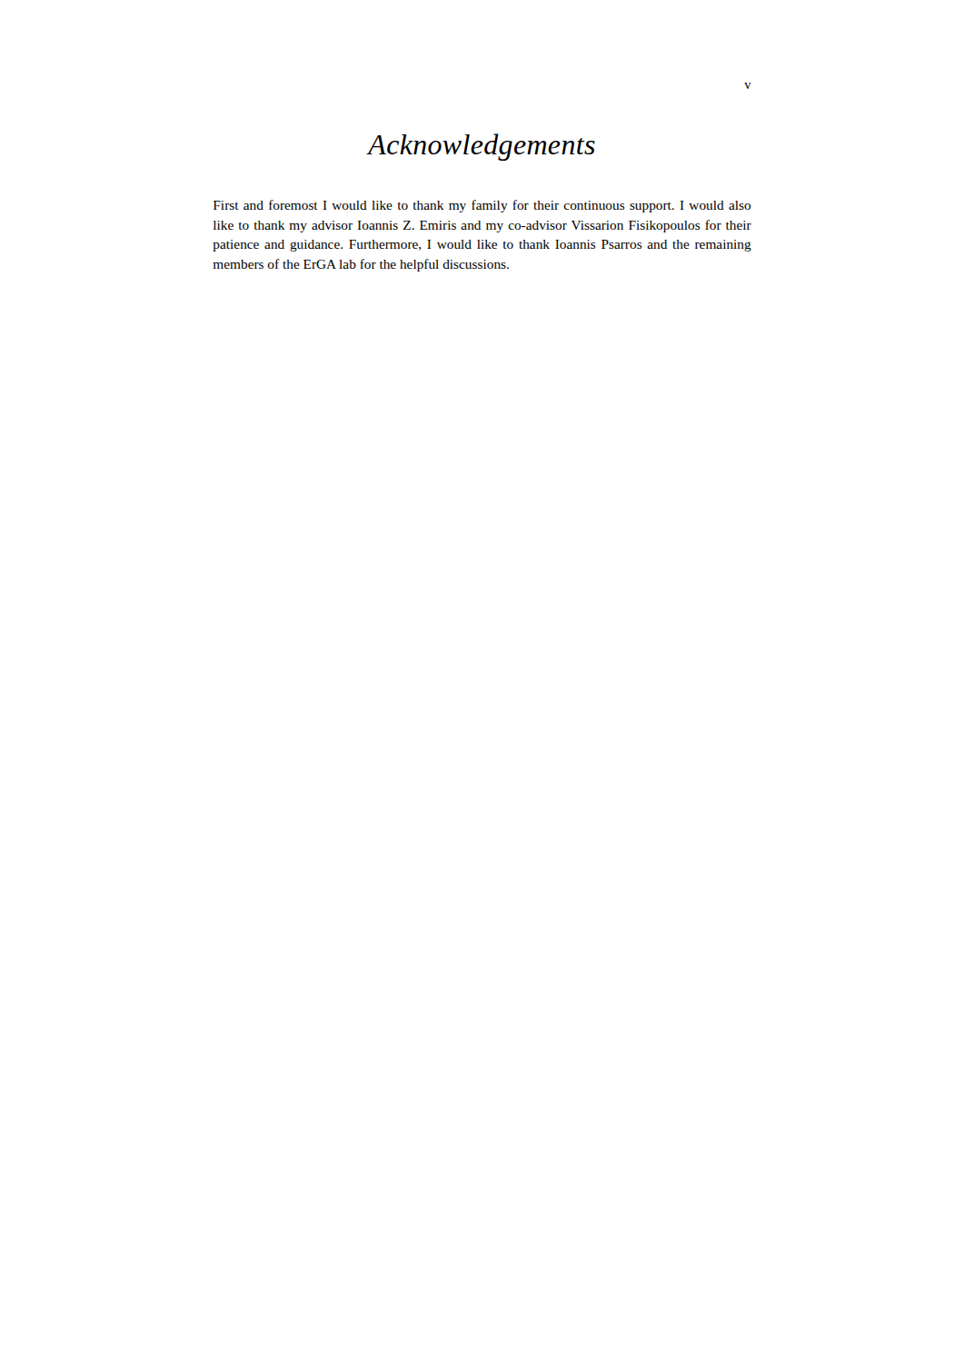v
Acknowledgements
First and foremost I would like to thank my family for their continuous support. I would also like to thank my advisor Ioannis Z. Emiris and my co-advisor Vissarion Fisikopoulos for their patience and guidance. Furthermore, I would like to thank Ioannis Psarros and the remaining members of the ErGA lab for the helpful discussions.